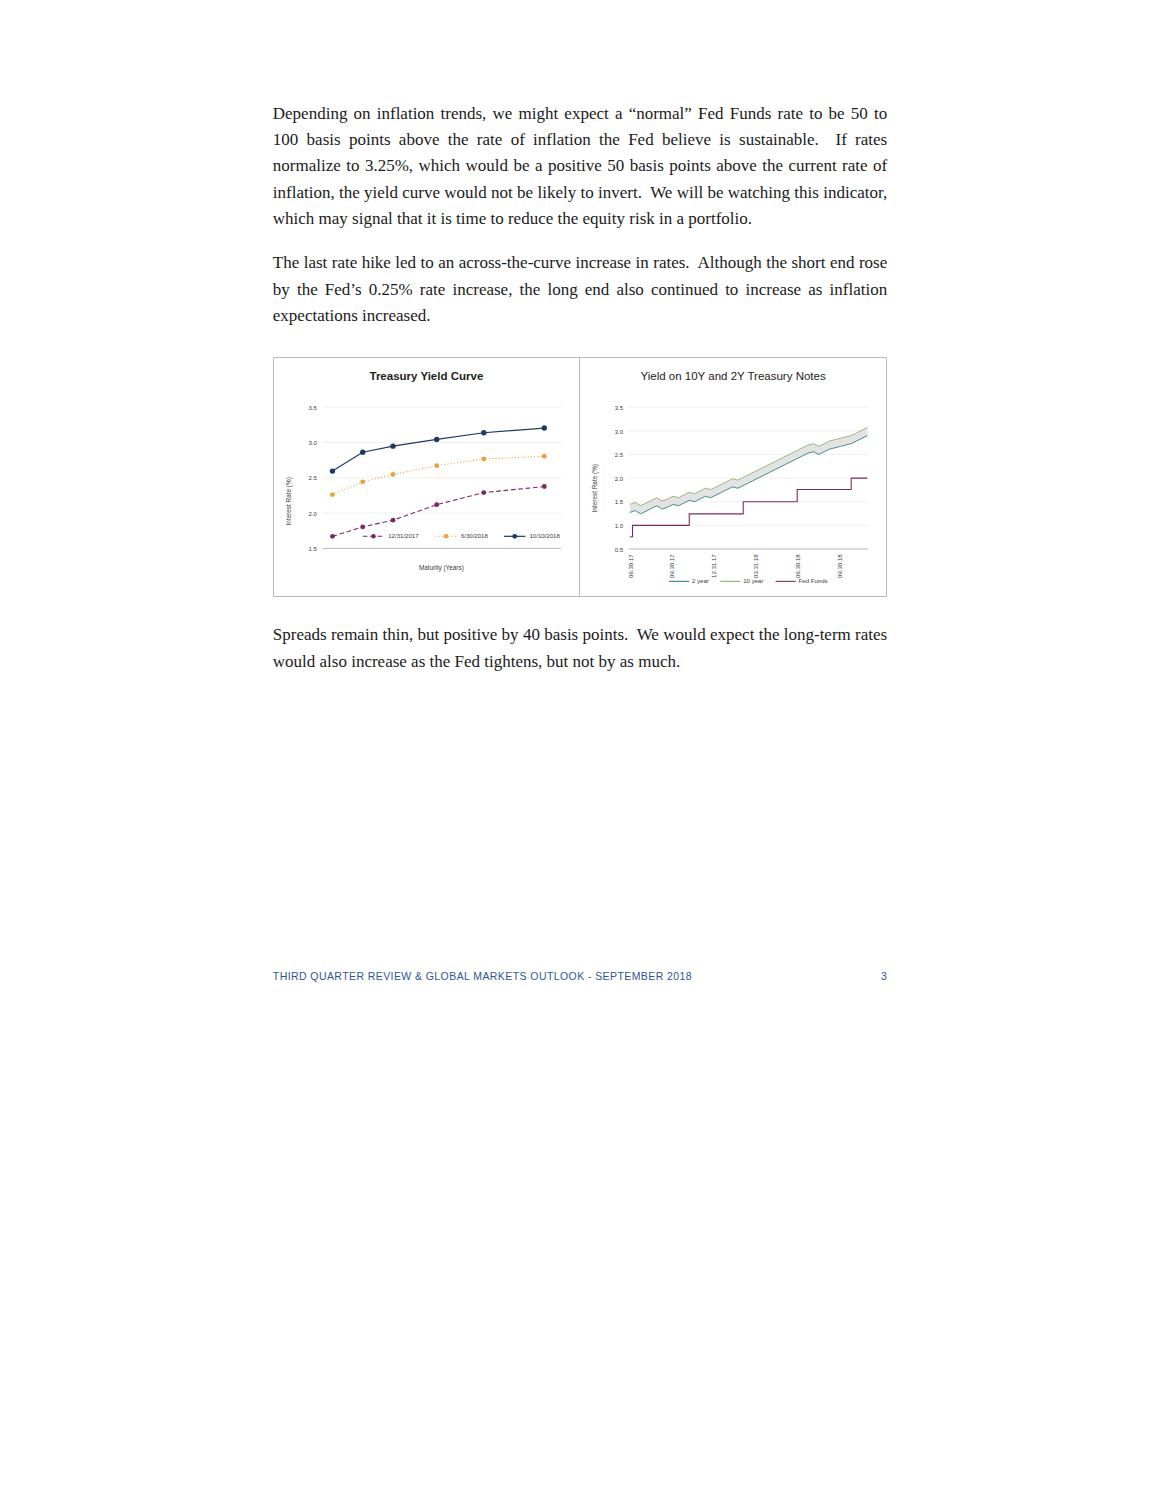Depending on inflation trends, we might expect a “normal” Fed Funds rate to be 50 to 100 basis points above the rate of inflation the Fed believe is sustainable. If rates normalize to 3.25%, which would be a positive 50 basis points above the current rate of inflation, the yield curve would not be likely to invert. We will be watching this indicator, which may signal that it is time to reduce the equity risk in a portfolio.
The last rate hike led to an across-the-curve increase in rates. Although the short end rose by the Fed’s 0.25% rate increase, the long end also continued to increase as inflation expectations increased.
Treasury Yield Curve
Interest Rate (%) 3.5 3.0 2.5 2.0 1.5 12/31/2017 6/30/2018 10/10/2018 Maturity (Years)
Yield on 10Y and 2Y Treasury Notes
Interest Rate (%) 3.5 3.0 2.5 2.0 1.5 1.0 0.5 06.30.17 09.30.17 12.31.17 03.31.18 06.30.18 09.30.18 2 year 10 year Fed Funds
Spreads remain thin, but positive by 40 basis points. We would expect the long-term rates would also increase as the Fed tightens, but not by as much.
Third Quarter Review & Global Markets Outlook - September 2018 3